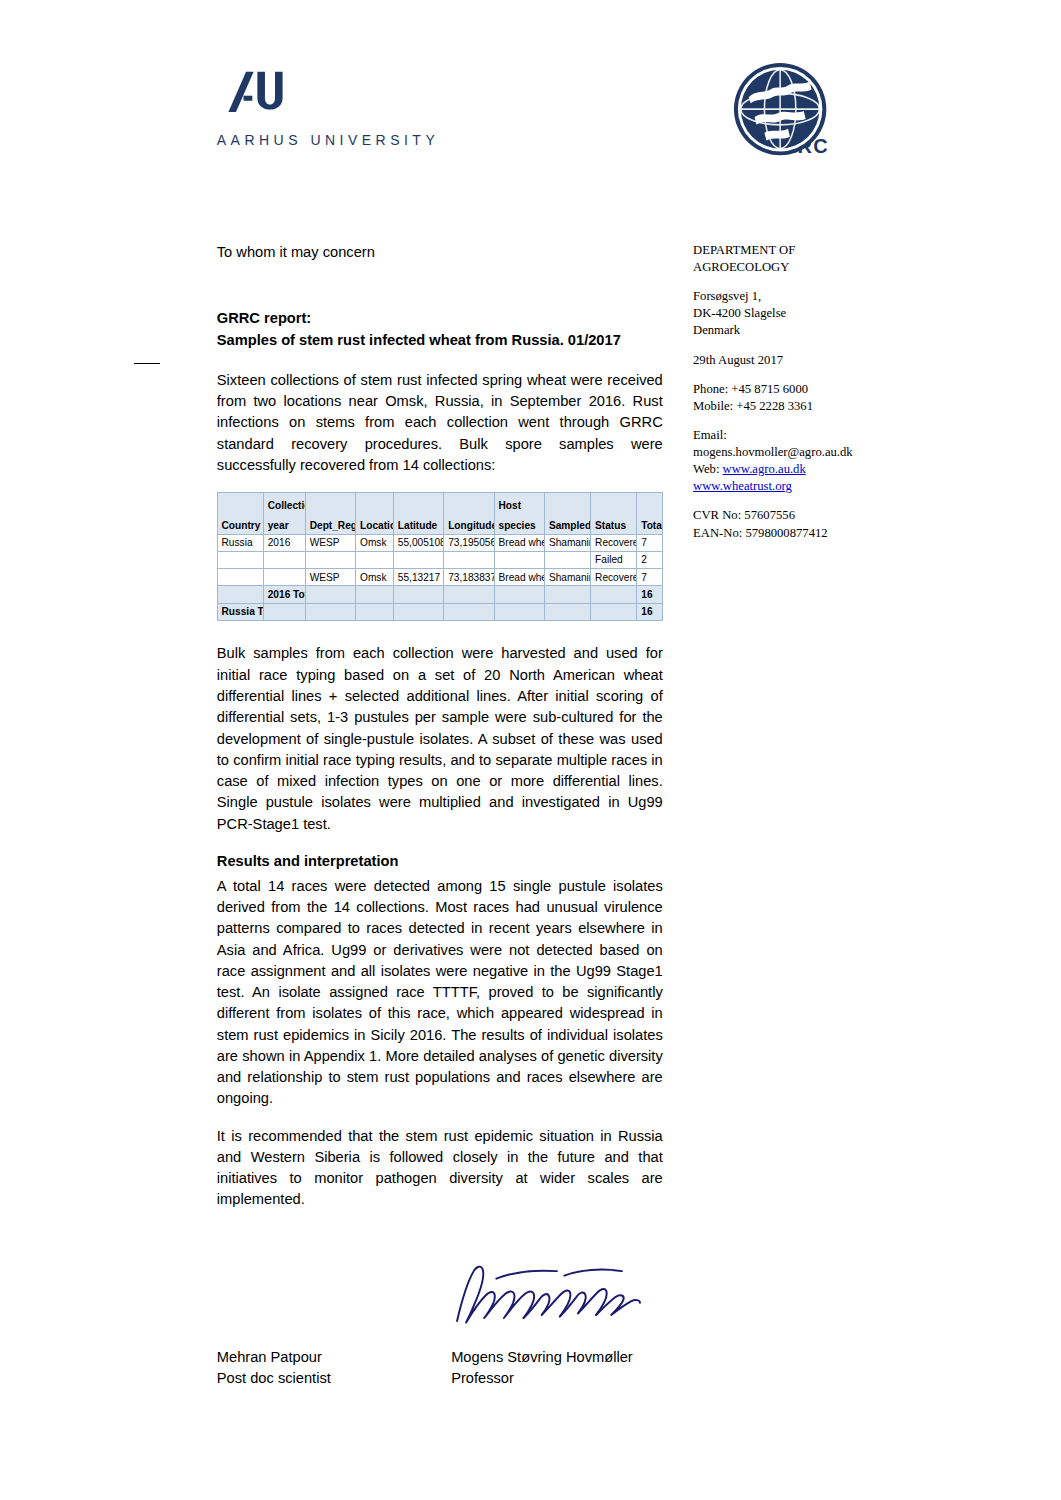AARHUS UNIVERSITY
GRRC
To whom it may concern
GRRC report:
Samples of stem rust infected wheat from Russia. 01/2017
Sixteen collections of stem rust infected spring wheat were received from two locations near Omsk, Russia, in September 2016. Rust infections on stems from each collection went through GRRC standard recovery procedures. Bulk spore samples were successfully recovered from 14 collections:
| | Collection | | | | | Host | | | |
| --- | --- | --- | --- | --- | --- | --- | --- | --- | --- |
| Country | year | Dept_Region | Location | Latitude | Longitude | species | Sampled by | Status | Total |
| Russia | 2016 | WESP | Omsk | 55,005108 | 73,195056 | Bread wheat | Shamanin V. | Recovered | 7 |
| | | | | | | | | Failed | 2 |
| | | WESP | Omsk | 55,13217 | 73,183837 | Bread wheat | Shamanin V. | Recovered | 7 |
| | 2016 Total | | | | | | | | 16 |
| Russia Total | | | | | | | | | 16 |
Bulk samples from each collection were harvested and used for initial race typing based on a set of 20 North American wheat differential lines + selected additional lines. After initial scoring of differential sets, 1-3 pustules per sample were sub-cultured for the development of single-pustule isolates. A subset of these was used to confirm initial race typing results, and to separate multiple races in case of mixed infection types on one or more differential lines. Single pustule isolates were multiplied and investigated in Ug99 PCR-Stage1 test.
Results and interpretation
A total 14 races were detected among 15 single pustule isolates derived from the 14 collections. Most races had unusual virulence patterns compared to races detected in recent years elsewhere in Asia and Africa. Ug99 or derivatives were not detected based on race assignment and all isolates were negative in the Ug99 Stage1 test. An isolate assigned race TTTTF, proved to be significantly different from isolates of this race, which appeared widespread in stem rust epidemics in Sicily 2016. The results of individual isolates are shown in Appendix 1. More detailed analyses of genetic diversity and relationship to stem rust populations and races elsewhere are ongoing.
It is recommended that the stem rust epidemic situation in Russia and Western Siberia is followed closely in the future and that initiatives to monitor pathogen diversity at wider scales are implemented.
| Mehran Patpour | Mogens Støvring Hovmøller |
| Post doc scientist | Professor |
DEPARTMENT OF
AGROECOLOGY
Forsøgsvej 1,
DK-4200 Slagelse
Denmark
29th August 2017
Phone: +45 8715 6000
Mobile: +45 2228 3361
Email:
mogens.hovmoller@agro.au.dk
Web: www.agro.au.dk
www.wheatrust.org
CVR No: 57607556
EAN-No: 5798000877412